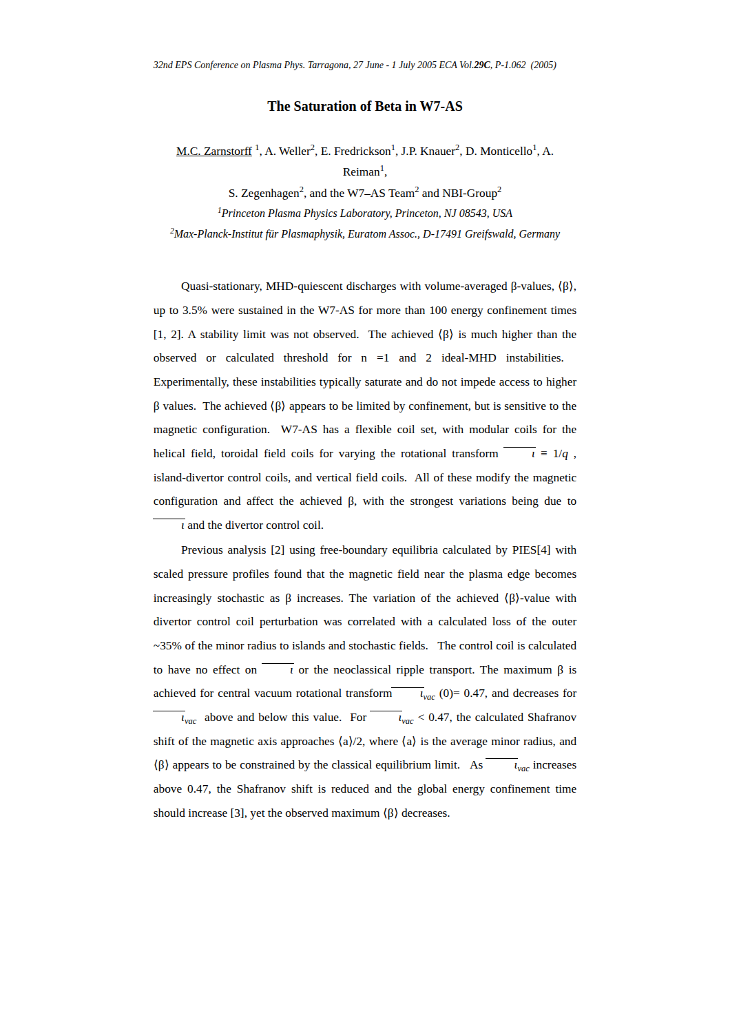32nd EPS Conference on Plasma Phys. Tarragona, 27 June - 1 July 2005 ECA Vol.29C, P-1.062 (2005)
The Saturation of Beta in W7-AS
M.C. Zarnstorff 1, A. Weller2, E. Fredrickson1, J.P. Knauer2, D. Monticello1, A. Reiman1,
S. Zegenhagen2, and the W7–AS Team2 and NBI-Group2
1Princeton Plasma Physics Laboratory, Princeton, NJ 08543, USA
2Max-Planck-Institut für Plasmaphysik, Euratom Assoc., D-17491 Greifswald, Germany
Quasi-stationary, MHD-quiescent discharges with volume-averaged β-values, ⟨β⟩, up to 3.5% were sustained in the W7-AS for more than 100 energy confinement times [1, 2]. A stability limit was not observed. The achieved ⟨β⟩ is much higher than the observed or calculated threshold for n =1 and 2 ideal-MHD instabilities. Experimentally, these instabilities typically saturate and do not impede access to higher β values. The achieved ⟨β⟩ appears to be limited by confinement, but is sensitive to the magnetic configuration. W7-AS has a flexible coil set, with modular coils for the helical field, toroidal field coils for varying the rotational transform ι ≡ 1/q , island-divertor control coils, and vertical field coils. All of these modify the magnetic configuration and affect the achieved β, with the strongest variations being due to ι and the divertor control coil.
Previous analysis [2] using free-boundary equilibria calculated by PIES[4] with scaled pressure profiles found that the magnetic field near the plasma edge becomes increasingly stochastic as β increases. The variation of the achieved ⟨β⟩-value with divertor control coil perturbation was correlated with a calculated loss of the outer ~35% of the minor radius to islands and stochastic fields. The control coil is calculated to have no effect on ι or the neoclassical ripple transport. The maximum β is achieved for central vacuum rotational transformιvac (0)= 0.47, and decreases for ιvac above and below this value. For ιvac < 0.47, the calculated Shafranov shift of the magnetic axis approaches ⟨a⟩/2, where ⟨a⟩ is the average minor radius, and ⟨β⟩ appears to be constrained by the classical equilibrium limit. As ιvac increases above 0.47, the Shafranov shift is reduced and the global energy confinement time should increase [3], yet the observed maximum ⟨β⟩ decreases.